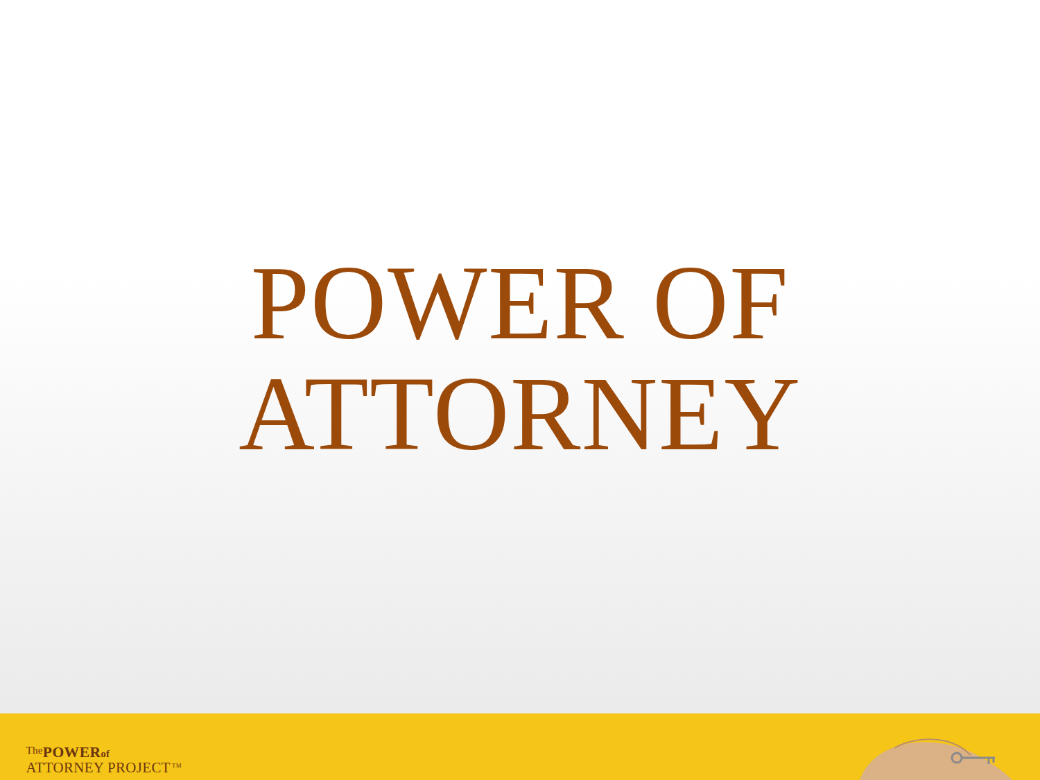POWER OF ATTORNEY
The POWER of
ATTORNEY PROJECTTM